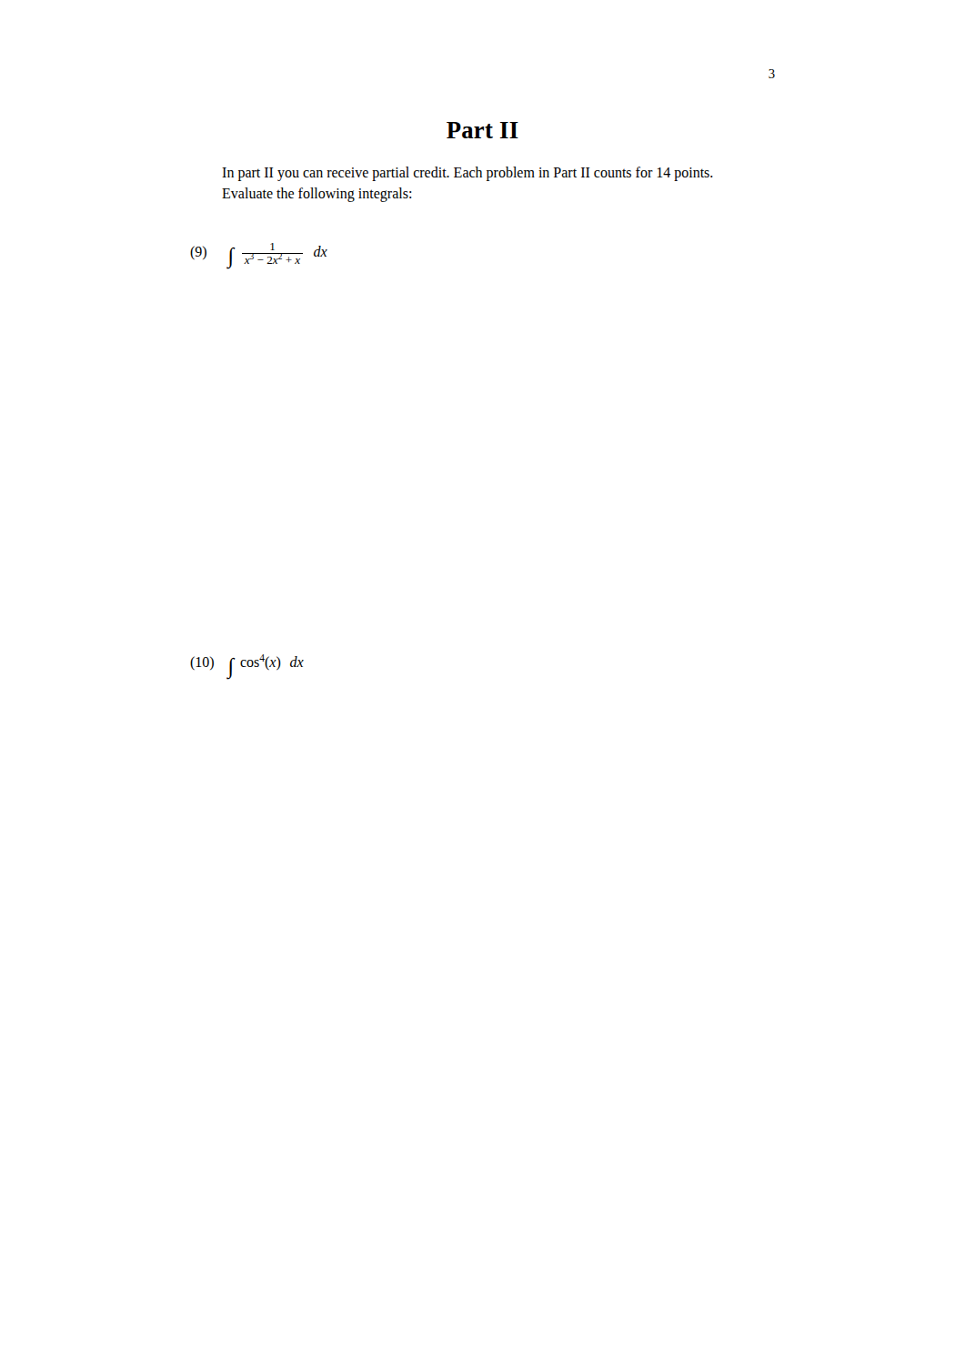3
Part II
In part II you can receive partial credit. Each problem in Part II counts for 14 points.
Evaluate the following integrals:
(9) ∫ 1 x3 − 2x2 + x dx
(10) ∫ cos4(x) dx